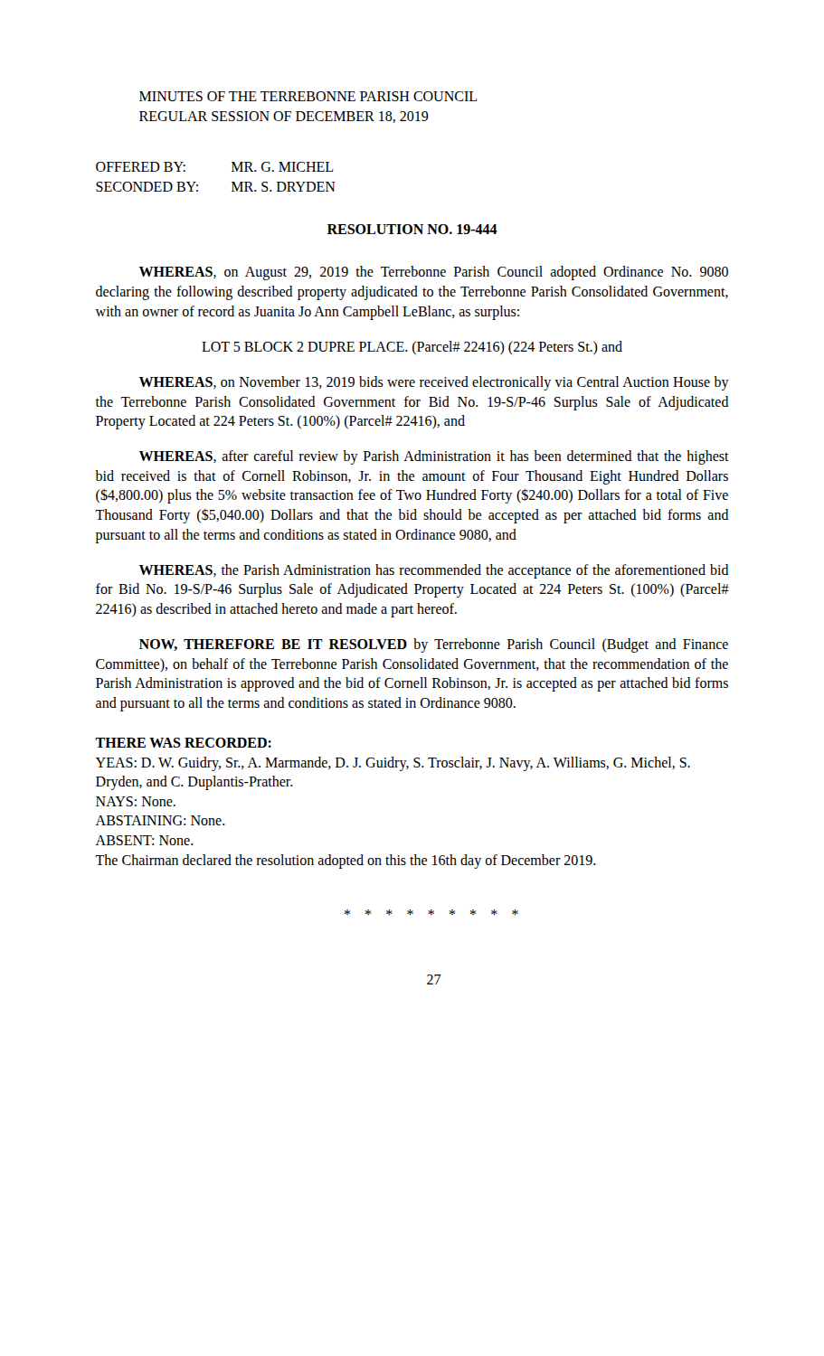Minutes of the Terrebonne Parish Council
Regular Session of December 18, 2019
| Offered by: | Mr. G. Michel |
| Seconded by: | Mr. S. Dryden |
Resolution No. 19-444
WHEREAS, on August 29, 2019 the Terrebonne Parish Council adopted Ordinance No. 9080 declaring the following described property adjudicated to the Terrebonne Parish Consolidated Government, with an owner of record as Juanita Jo Ann Campbell LeBlanc, as surplus:
LOT 5 BLOCK 2 DUPRE PLACE. (Parcel# 22416) (224 Peters St.) and
WHEREAS, on November 13, 2019 bids were received electronically via Central Auction House by the Terrebonne Parish Consolidated Government for Bid No. 19-S/P-46 Surplus Sale of Adjudicated Property Located at 224 Peters St. (100%) (Parcel# 22416), and
WHEREAS, after careful review by Parish Administration it has been determined that the highest bid received is that of Cornell Robinson, Jr. in the amount of Four Thousand Eight Hundred Dollars ($4,800.00) plus the 5% website transaction fee of Two Hundred Forty ($240.00) Dollars for a total of Five Thousand Forty ($5,040.00) Dollars and that the bid should be accepted as per attached bid forms and pursuant to all the terms and conditions as stated in Ordinance 9080, and
WHEREAS, the Parish Administration has recommended the acceptance of the aforementioned bid for Bid No. 19-S/P-46 Surplus Sale of Adjudicated Property Located at 224 Peters St. (100%) (Parcel# 22416) as described in attached hereto and made a part hereof.
NOW, THEREFORE BE IT RESOLVED by Terrebonne Parish Council (Budget and Finance Committee), on behalf of the Terrebonne Parish Consolidated Government, that the recommendation of the Parish Administration is approved and the bid of Cornell Robinson, Jr. is accepted as per attached bid forms and pursuant to all the terms and conditions as stated in Ordinance 9080.
THERE WAS RECORDED:
YEAS: D. W. Guidry, Sr., A. Marmande, D. J. Guidry, S. Trosclair, J. Navy, A. Williams, G. Michel, S. Dryden, and C. Duplantis-Prather.
NAYS: None.
ABSTAINING: None.
ABSENT: None.
The Chairman declared the resolution adopted on this the 16th day of December 2019.
* * * * * * * * *
27